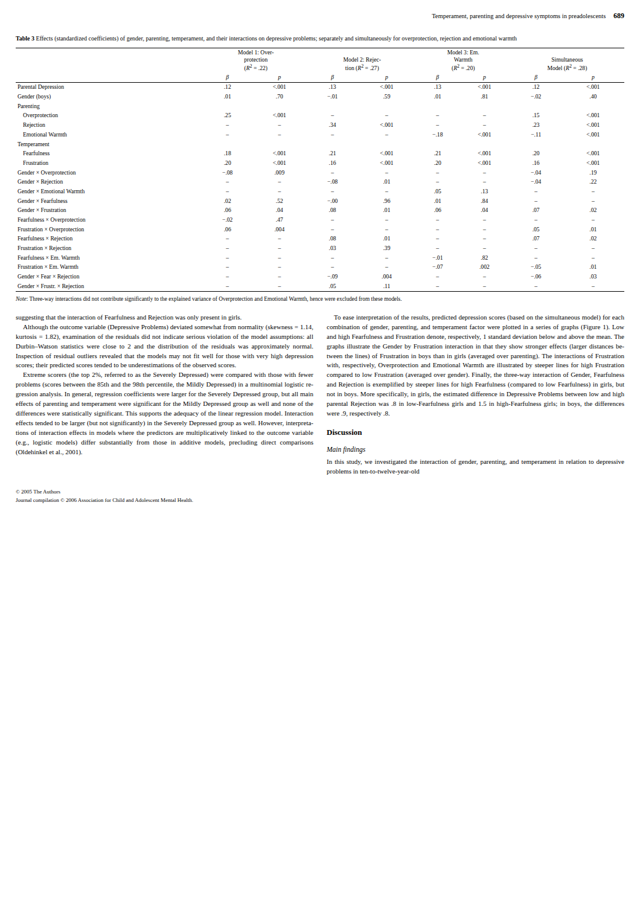Temperament, parenting and depressive symptoms in preadolescents 689
Table 3 Effects (standardized coefficients) of gender, parenting, temperament, and their interactions on depressive problems; separately and simultaneously for overprotection, rejection and emotional warmth
| | Model 1: Over- protection ( R 2 = .22) | Model 2: Rejec- tion ( R 2 = .27) | Model 3: Em. Warmth ( R 2 = .20) | Simultaneous Model ( R 2 = .28) |
| --- | --- | --- | --- | --- |
| | β | p | β | p | β | p | β | p |
| Parental Depression | .12 | <.001 | .13 | <.001 | .13 | <.001 | .12 | <.001 |
| Gender (boys) | .01 | .70 | −.01 | .59 | .01 | .81 | −.02 | .40 |
| Parenting | | | | | | | | |
| Overprotection | .25 | <.001 | – | – | – | – | .15 | <.001 |
| Rejection | – | – | .34 | <.001 | – | – | .23 | <.001 |
| Emotional Warmth | – | – | – | – | −.18 | <.001 | −.11 | <.001 |
| Temperament | | | | | | | | |
| Fearfulness | .18 | <.001 | .21 | <.001 | .21 | <.001 | .20 | <.001 |
| Frustration | .20 | <.001 | .16 | <.001 | .20 | <.001 | .16 | <.001 |
| Gender × Overprotection | −.08 | .009 | – | – | – | – | −.04 | .19 |
| Gender × Rejection | – | – | −.08 | .01 | – | – | −.04 | .22 |
| Gender × Emotional Warmth | – | – | – | – | .05 | .13 | – | – |
| Gender × Fearfulness | .02 | .52 | −.00 | .96 | .01 | .84 | – | – |
| Gender × Frustration | .06 | .04 | .08 | .01 | .06 | .04 | .07 | .02 |
| Fearfulness × Overprotection | −.02 | .47 | – | – | – | – | – | – |
| Frustration × Overprotection | .06 | .004 | – | – | – | – | .05 | .01 |
| Fearfulness × Rejection | – | – | .08 | .01 | – | – | .07 | .02 |
| Frustration × Rejection | – | – | .03 | .39 | – | – | – | – |
| Fearfulness × Em. Warmth | – | – | – | – | −.01 | .82 | – | – |
| Frustration × Em. Warmth | – | – | – | – | −.07 | .002 | −.05 | .01 |
| Gender × Fear × Rejection | – | – | −.09 | .004 | – | – | −.06 | .03 |
| Gender × Frustr. × Rejection | – | – | .05 | .11 | – | – | – | – |
Note: Three-way interactions did not contribute significantly to the explained variance of Overprotection and Emotional Warmth, hence were excluded from these models.
suggesting that the interaction of Fearfulness and Rejection was only present in girls.
Although the outcome variable (Depressive Problems) deviated somewhat from normality (skewness = 1.14, kurtosis = 1.82), examination of the residuals did not indicate serious violation of the model assumptions: all Durbin–Watson statistics were close to 2 and the distribution of the residuals was approximately normal. Inspection of residual outliers revealed that the models may not fit well for those with very high depression scores; their predicted scores tended to be underestimations of the observed scores.
Extreme scorers (the top 2%, referred to as the Severely Depressed) were compared with those with fewer problems (scores between the 85th and the 98th percentile, the Mildly Depressed) in a multinomial logistic regression analysis. In general, regression coefficients were larger for the Severely Depressed group, but all main effects of parenting and temperament were significant for the Mildly Depressed group as well and none of the differences were statistically significant. This supports the adequacy of the linear regression model. Interaction effects tended to be larger (but not significantly) in the Severely Depressed group as well. However, interpretations of interaction effects in models where the predictors are multiplicatively linked to the outcome variable (e.g., logistic models) differ substantially from those in additive models, precluding direct comparisons (Oldehinkel et al., 2001).
To ease interpretation of the results, predicted depression scores (based on the simultaneous model) for each combination of gender, parenting, and temperament factor were plotted in a series of graphs (Figure 1). Low and high Fearfulness and Frustration denote, respectively, 1 standard deviation below and above the mean. The graphs illustrate the Gender by Frustration interaction in that they show stronger effects (larger distances between the lines) of Frustration in boys than in girls (averaged over parenting). The interactions of Frustration with, respectively, Overprotection and Emotional Warmth are illustrated by steeper lines for high Frustration compared to low Frustration (averaged over gender). Finally, the three-way interaction of Gender, Fearfulness and Rejection is exemplified by steeper lines for high Fearfulness (compared to low Fearfulness) in girls, but not in boys. More specifically, in girls, the estimated difference in Depressive Problems between low and high parental Rejection was .8 in low-Fearfulness girls and 1.5 in high-Fearfulness girls; in boys, the differences were .9, respectively .8.
Discussion
Main findings
In this study, we investigated the interaction of gender, parenting, and temperament in relation to depressive problems in ten-to-twelve-year-old
© 2005 The Authors
Journal compilation © 2006 Association for Child and Adolescent Mental Health.